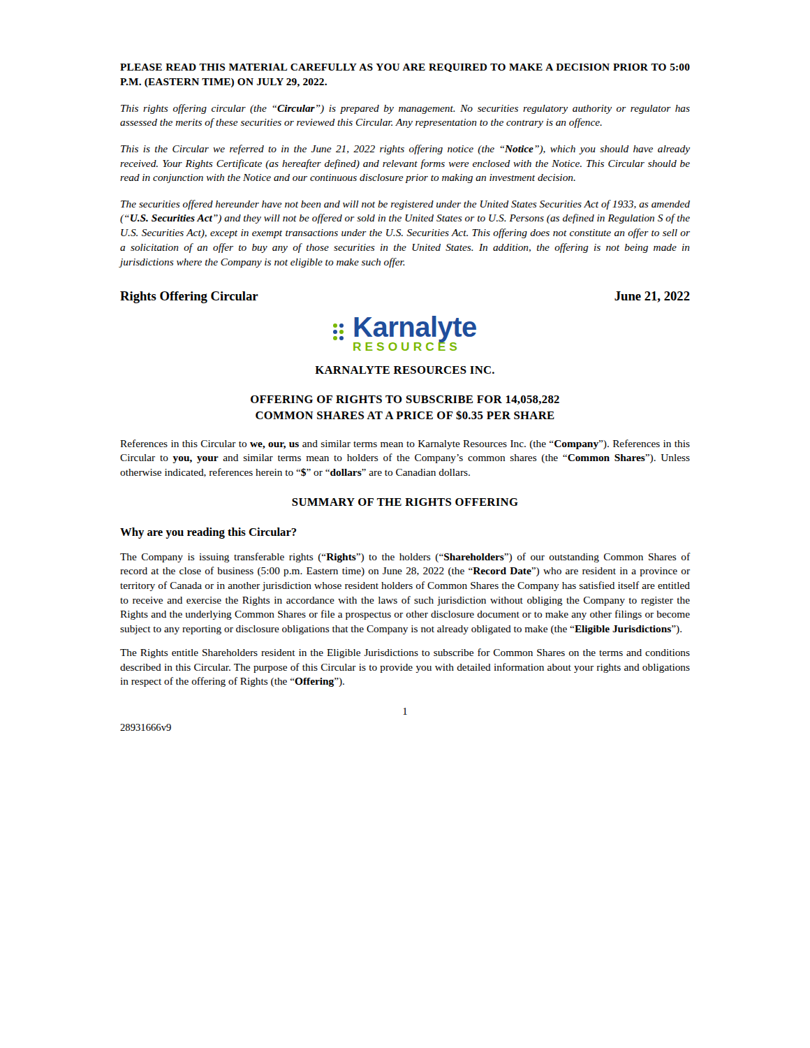PLEASE READ THIS MATERIAL CAREFULLY AS YOU ARE REQUIRED TO MAKE A DECISION PRIOR TO 5:00 P.M. (EASTERN TIME) ON JULY 29, 2022.
This rights offering circular (the “Circular”) is prepared by management. No securities regulatory authority or regulator has assessed the merits of these securities or reviewed this Circular. Any representation to the contrary is an offence.
This is the Circular we referred to in the June 21, 2022 rights offering notice (the “Notice”), which you should have already received. Your Rights Certificate (as hereafter defined) and relevant forms were enclosed with the Notice. This Circular should be read in conjunction with the Notice and our continuous disclosure prior to making an investment decision.
The securities offered hereunder have not been and will not be registered under the United States Securities Act of 1933, as amended (“U.S. Securities Act”) and they will not be offered or sold in the United States or to U.S. Persons (as defined in Regulation S of the U.S. Securities Act), except in exempt transactions under the U.S. Securities Act. This offering does not constitute an offer to sell or a solicitation of an offer to buy any of those securities in the United States. In addition, the offering is not being made in jurisdictions where the Company is not eligible to make such offer.
Rights Offering Circular June 21, 2022
Karnalyte
RESOURCES
KARNALYTE RESOURCES INC.
OFFERING OF RIGHTS TO SUBSCRIBE FOR 14,058,282
COMMON SHARES AT A PRICE OF $0.35 PER SHARE
References in this Circular to we, our, us and similar terms mean to Karnalyte Resources Inc. (the “Company”). References in this Circular to you, your and similar terms mean to holders of the Company’s common shares (the “Common Shares”). Unless otherwise indicated, references herein to “$” or “dollars” are to Canadian dollars.
SUMMARY OF THE RIGHTS OFFERING
Why are you reading this Circular?
The Company is issuing transferable rights (“Rights”) to the holders (“Shareholders”) of our outstanding Common Shares of record at the close of business (5:00 p.m. Eastern time) on June 28, 2022 (the “Record Date”) who are resident in a province or territory of Canada or in another jurisdiction whose resident holders of Common Shares the Company has satisfied itself are entitled to receive and exercise the Rights in accordance with the laws of such jurisdiction without obliging the Company to register the Rights and the underlying Common Shares or file a prospectus or other disclosure document or to make any other filings or become subject to any reporting or disclosure obligations that the Company is not already obligated to make (the “Eligible Jurisdictions”).
The Rights entitle Shareholders resident in the Eligible Jurisdictions to subscribe for Common Shares on the terms and conditions described in this Circular. The purpose of this Circular is to provide you with detailed information about your rights and obligations in respect of the offering of Rights (the “Offering”).
1
28931666v9